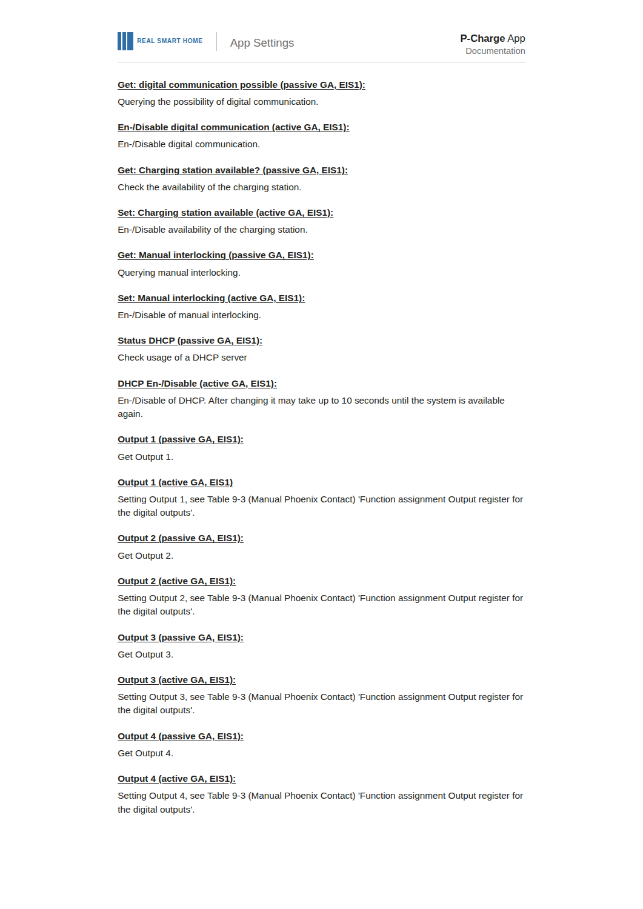Real Smart Home
App Settings
P-Charge App
Documentation
Get: digital communication possible (passive GA, EIS1):
Querying the possibility of digital communication.
En-/Disable digital communication (active GA, EIS1):
En-/Disable digital communication.
Get: Charging station available? (passive GA, EIS1):
Check the availability of the charging station.
Set: Charging station available (active GA, EIS1):
En-/Disable availability of the charging station.
Get: Manual interlocking (passive GA, EIS1):
Querying manual interlocking.
Set: Manual interlocking (active GA, EIS1):
En-/Disable of manual interlocking.
Status DHCP (passive GA, EIS1):
Check usage of a DHCP server
DHCP En-/Disable (active GA, EIS1):
En-/Disable of DHCP. After changing it may take up to 10 seconds until the system is available again.
Output 1 (passive GA, EIS1):
Get Output 1.
Output 1 (active GA, EIS1)
Setting Output 1, see Table 9-3 (Manual Phoenix Contact) 'Function assignment Output register for the digital outputs'.
Output 2 (passive GA, EIS1):
Get Output 2.
Output 2 (active GA, EIS1):
Setting Output 2, see Table 9-3 (Manual Phoenix Contact) 'Function assignment Output register for the digital outputs'.
Output 3 (passive GA, EIS1):
Get Output 3.
Output 3 (active GA, EIS1):
Setting Output 3, see Table 9-3 (Manual Phoenix Contact) 'Function assignment Output register for the digital outputs'.
Output 4 (passive GA, EIS1):
Get Output 4.
Output 4 (active GA, EIS1):
Setting Output 4, see Table 9-3 (Manual Phoenix Contact) 'Function assignment Output register for the digital outputs'.